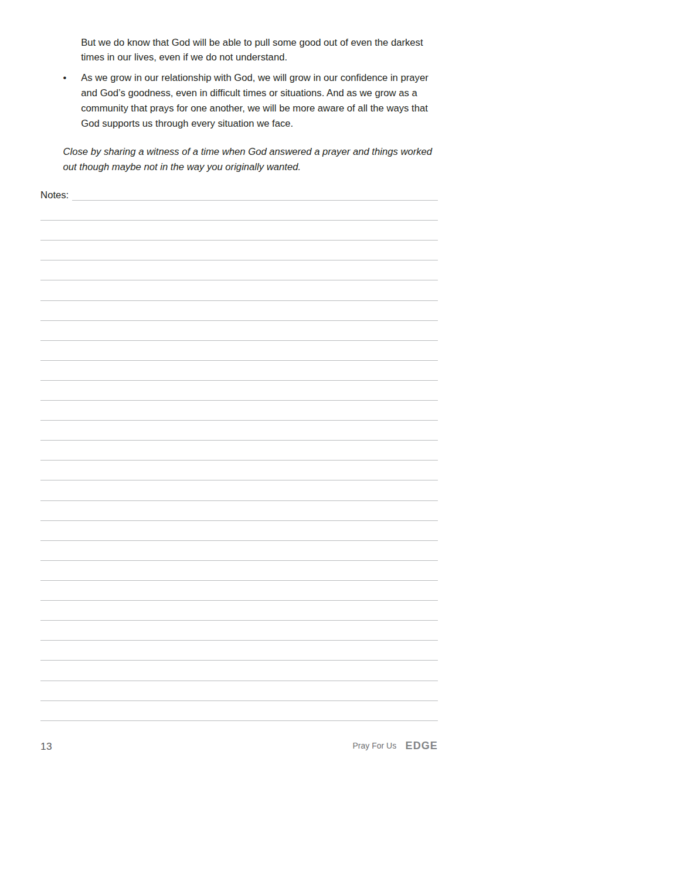But we do know that God will be able to pull some good out of even the darkest times in our lives, even if we do not understand.
As we grow in our relationship with God, we will grow in our confidence in prayer and God’s goodness, even in difficult times or situations. And as we grow as a community that prays for one another, we will be more aware of all the ways that God supports us through every situation we face.
Close by sharing a witness of a time when God answered a prayer and things worked out though maybe not in the way you originally wanted.
Notes:
13
Pray For Us EDGE